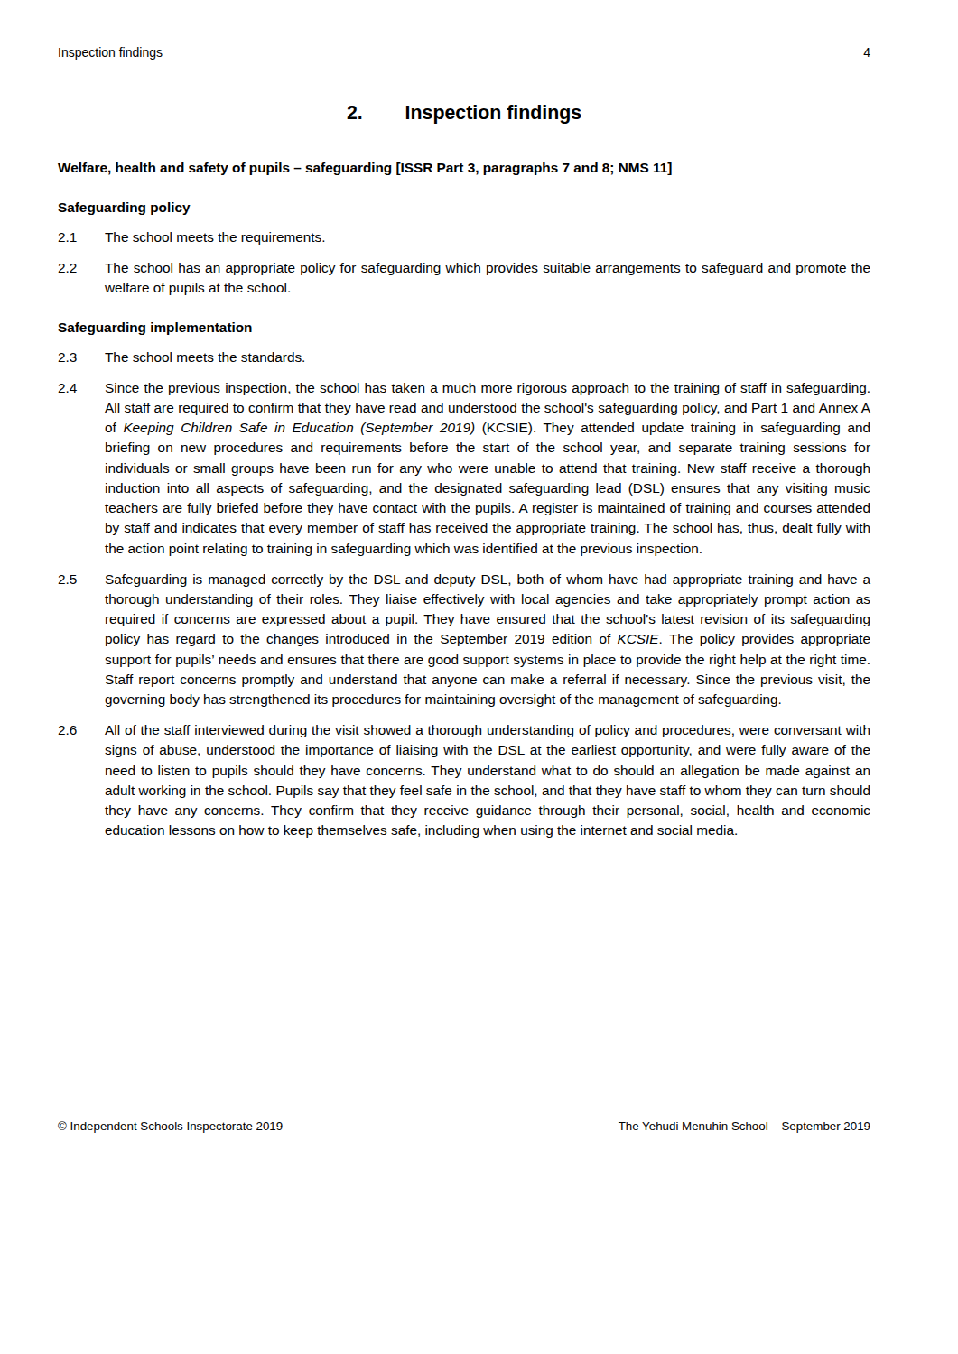Inspection findings 4
2. Inspection findings
Welfare, health and safety of pupils – safeguarding [ISSR Part 3, paragraphs 7 and 8; NMS 11]
Safeguarding policy
2.1
The school meets the requirements.
2.2
The school has an appropriate policy for safeguarding which provides suitable arrangements to safeguard and promote the welfare of pupils at the school.
Safeguarding implementation
2.3
The school meets the standards.
2.4
Since the previous inspection, the school has taken a much more rigorous approach to the training of staff in safeguarding. All staff are required to confirm that they have read and understood the school's safeguarding policy, and Part 1 and Annex A of Keeping Children Safe in Education (September 2019) (KCSIE). They attended update training in safeguarding and briefing on new procedures and requirements before the start of the school year, and separate training sessions for individuals or small groups have been run for any who were unable to attend that training. New staff receive a thorough induction into all aspects of safeguarding, and the designated safeguarding lead (DSL) ensures that any visiting music teachers are fully briefed before they have contact with the pupils. A register is maintained of training and courses attended by staff and indicates that every member of staff has received the appropriate training. The school has, thus, dealt fully with the action point relating to training in safeguarding which was identified at the previous inspection.
2.5
Safeguarding is managed correctly by the DSL and deputy DSL, both of whom have had appropriate training and have a thorough understanding of their roles. They liaise effectively with local agencies and take appropriately prompt action as required if concerns are expressed about a pupil. They have ensured that the school's latest revision of its safeguarding policy has regard to the changes introduced in the September 2019 edition of KCSIE. The policy provides appropriate support for pupils’ needs and ensures that there are good support systems in place to provide the right help at the right time. Staff report concerns promptly and understand that anyone can make a referral if necessary. Since the previous visit, the governing body has strengthened its procedures for maintaining oversight of the management of safeguarding.
2.6
All of the staff interviewed during the visit showed a thorough understanding of policy and procedures, were conversant with signs of abuse, understood the importance of liaising with the DSL at the earliest opportunity, and were fully aware of the need to listen to pupils should they have concerns. They understand what to do should an allegation be made against an adult working in the school. Pupils say that they feel safe in the school, and that they have staff to whom they can turn should they have any concerns. They confirm that they receive guidance through their personal, social, health and economic education lessons on how to keep themselves safe, including when using the internet and social media.
© Independent Schools Inspectorate 2019 The Yehudi Menuhin School – September 2019